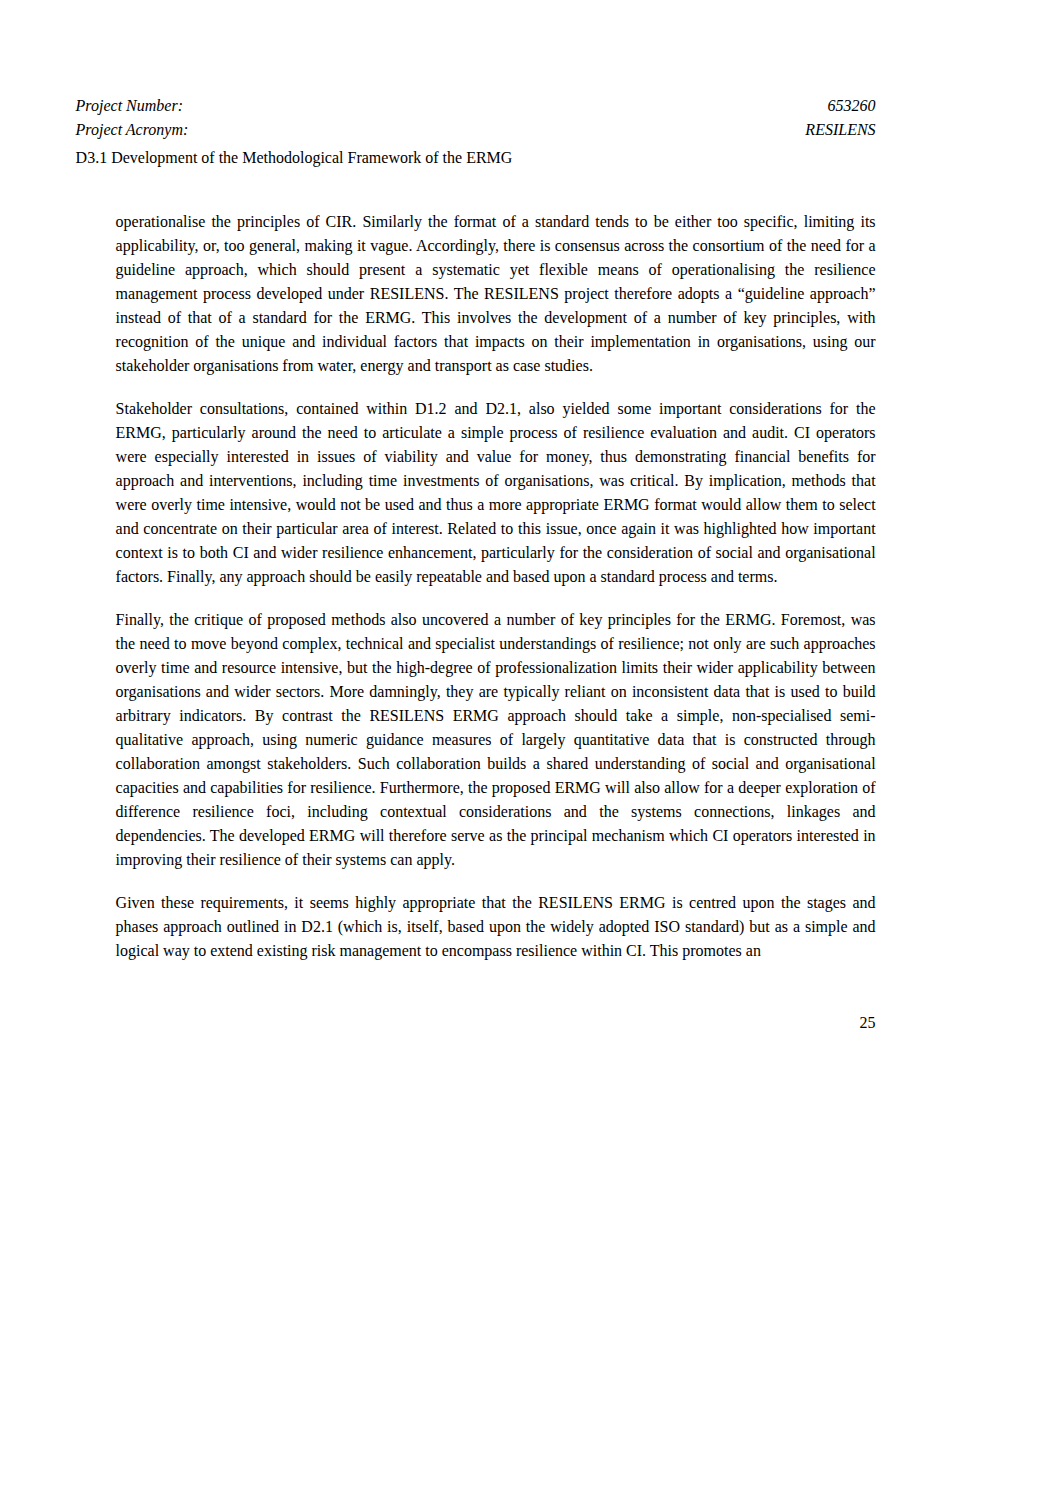Project Number: 653260
Project Acronym: RESILENS
D3.1 Development of the Methodological Framework of the ERMG
operationalise the principles of CIR. Similarly the format of a standard tends to be either too specific, limiting its applicability, or, too general, making it vague. Accordingly, there is consensus across the consortium of the need for a guideline approach, which should present a systematic yet flexible means of operationalising the resilience management process developed under RESILENS. The RESILENS project therefore adopts a “guideline approach” instead of that of a standard for the ERMG. This involves the development of a number of key principles, with recognition of the unique and individual factors that impacts on their implementation in organisations, using our stakeholder organisations from water, energy and transport as case studies.
Stakeholder consultations, contained within D1.2 and D2.1, also yielded some important considerations for the ERMG, particularly around the need to articulate a simple process of resilience evaluation and audit. CI operators were especially interested in issues of viability and value for money, thus demonstrating financial benefits for approach and interventions, including time investments of organisations, was critical. By implication, methods that were overly time intensive, would not be used and thus a more appropriate ERMG format would allow them to select and concentrate on their particular area of interest. Related to this issue, once again it was highlighted how important context is to both CI and wider resilience enhancement, particularly for the consideration of social and organisational factors. Finally, any approach should be easily repeatable and based upon a standard process and terms.
Finally, the critique of proposed methods also uncovered a number of key principles for the ERMG. Foremost, was the need to move beyond complex, technical and specialist understandings of resilience; not only are such approaches overly time and resource intensive, but the high-degree of professionalization limits their wider applicability between organisations and wider sectors. More damningly, they are typically reliant on inconsistent data that is used to build arbitrary indicators. By contrast the RESILENS ERMG approach should take a simple, non-specialised semi-qualitative approach, using numeric guidance measures of largely quantitative data that is constructed through collaboration amongst stakeholders. Such collaboration builds a shared understanding of social and organisational capacities and capabilities for resilience. Furthermore, the proposed ERMG will also allow for a deeper exploration of difference resilience foci, including contextual considerations and the systems connections, linkages and dependencies. The developed ERMG will therefore serve as the principal mechanism which CI operators interested in improving their resilience of their systems can apply.
Given these requirements, it seems highly appropriate that the RESILENS ERMG is centred upon the stages and phases approach outlined in D2.1 (which is, itself, based upon the widely adopted ISO standard) but as a simple and logical way to extend existing risk management to encompass resilience within CI. This promotes an
25